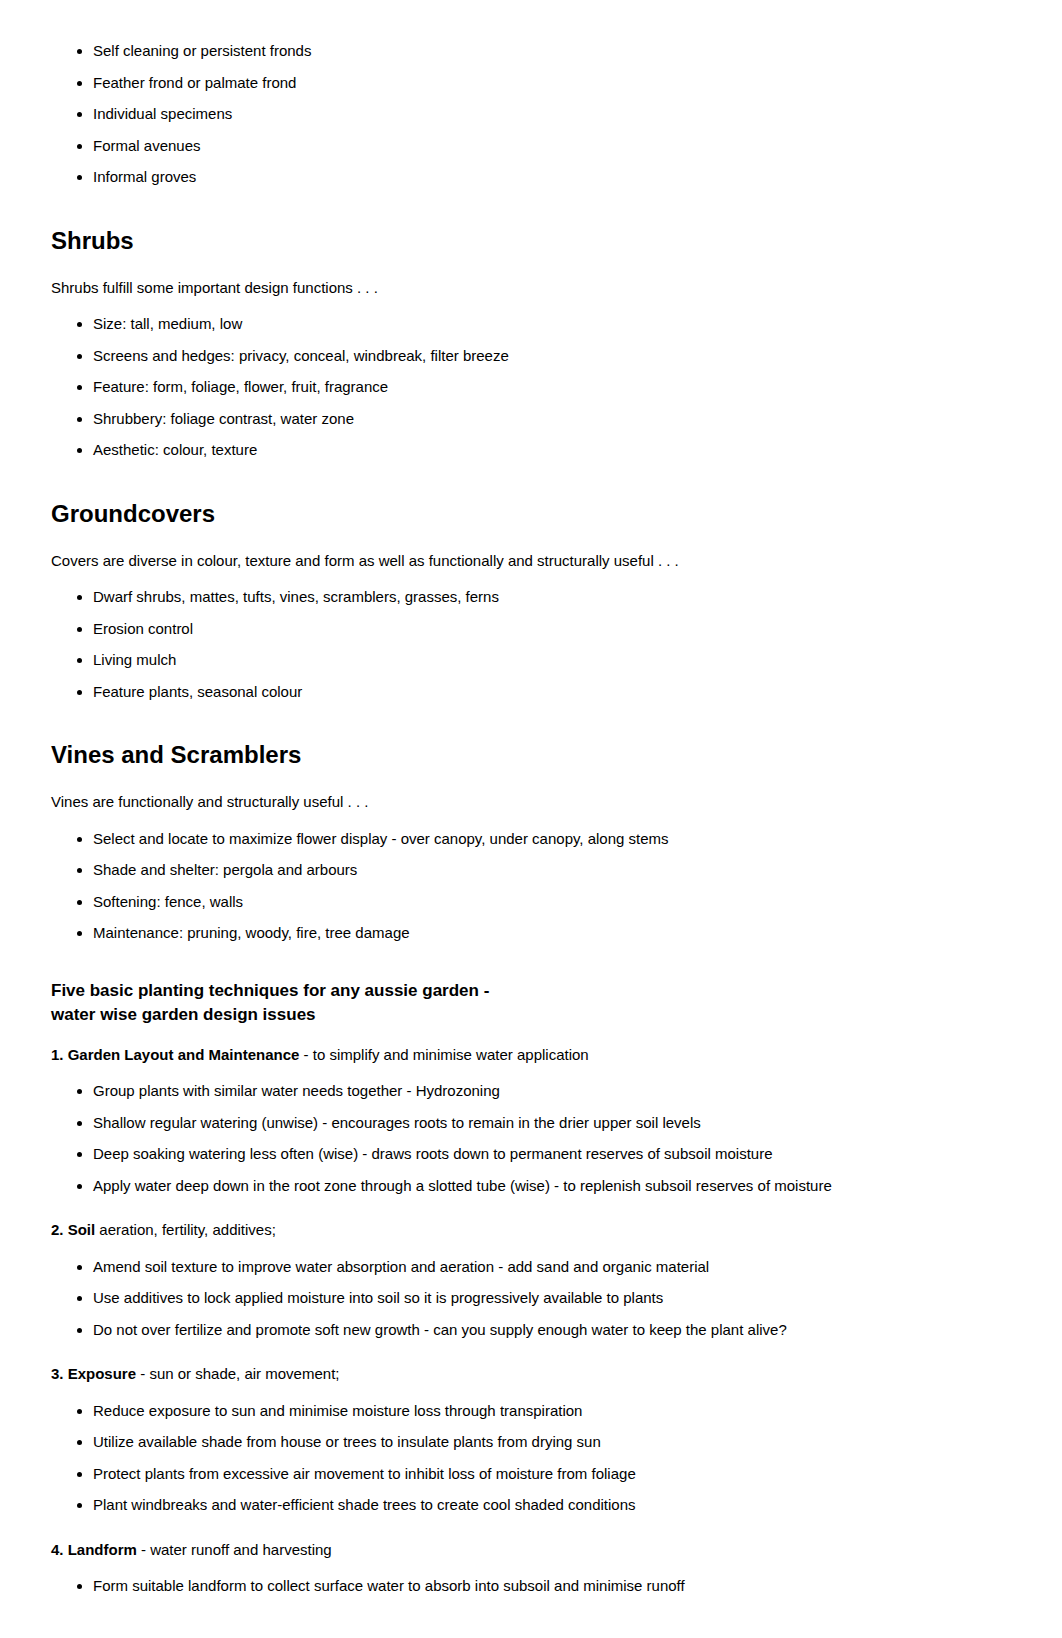Self cleaning or persistent fronds
Feather frond or palmate frond
Individual specimens
Formal avenues
Informal groves
Shrubs
Shrubs fulfill some important design functions . . .
Size: tall, medium, low
Screens and hedges: privacy, conceal, windbreak, filter breeze
Feature: form, foliage, flower, fruit, fragrance
Shrubbery: foliage contrast, water zone
Aesthetic: colour, texture
Groundcovers
Covers are diverse in colour, texture and form as well as functionally and structurally useful . . .
Dwarf shrubs, mattes, tufts, vines, scramblers, grasses, ferns
Erosion control
Living mulch
Feature plants, seasonal colour
Vines and Scramblers
Vines are functionally and structurally useful . . .
Select and locate to maximize flower display - over canopy, under canopy, along stems
Shade and shelter: pergola and arbours
Softening: fence, walls
Maintenance: pruning, woody, fire, tree damage
Five basic planting techniques for any aussie garden -
water wise garden design issues
1. Garden Layout and Maintenance - to simplify and minimise water application
Group plants with similar water needs together - Hydrozoning
Shallow regular watering (unwise) - encourages roots to remain in the drier upper soil levels
Deep soaking watering less often (wise) - draws roots down to permanent reserves of subsoil moisture
Apply water deep down in the root zone through a slotted tube (wise) - to replenish subsoil reserves of moisture
2. Soil aeration, fertility, additives;
Amend soil texture to improve water absorption and aeration - add sand and organic material
Use additives to lock applied moisture into soil so it is progressively available to plants
Do not over fertilize and promote soft new growth - can you supply enough water to keep the plant alive?
3. Exposure - sun or shade, air movement;
Reduce exposure to sun and minimise moisture loss through transpiration
Utilize available shade from house or trees to insulate plants from drying sun
Protect plants from excessive air movement to inhibit loss of moisture from foliage
Plant windbreaks and water-efficient shade trees to create cool shaded conditions
4. Landform - water runoff and harvesting
Form suitable landform to collect surface water to absorb into subsoil and minimise runoff